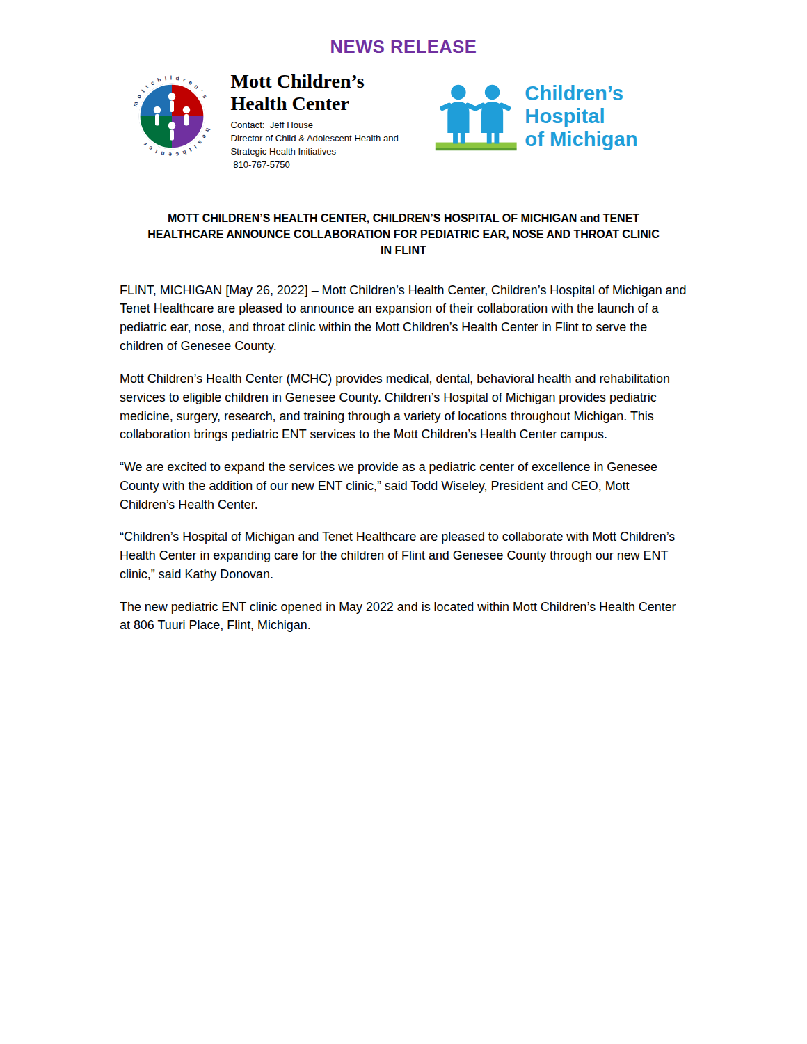NEWS RELEASE
m o t t c h i l d r e n ' s h e a l t h c e n t e r
Mott Children’s
Health Center
Contact: Jeff House
Director of Child & Adolescent Health and
Strategic Health Initiatives
810-767-5750
Children’s Hospital of Michigan
MOTT CHILDREN’S HEALTH CENTER, CHILDREN’S HOSPITAL OF MICHIGAN and TENET HEALTHCARE ANNOUNCE COLLABORATION FOR PEDIATRIC EAR, NOSE AND THROAT CLINIC IN FLINT
FLINT, MICHIGAN [May 26, 2022] – Mott Children’s Health Center, Children’s Hospital of Michigan and Tenet Healthcare are pleased to announce an expansion of their collaboration with the launch of a pediatric ear, nose, and throat clinic within the Mott Children’s Health Center in Flint to serve the children of Genesee County.
Mott Children’s Health Center (MCHC) provides medical, dental, behavioral health and rehabilitation services to eligible children in Genesee County. Children’s Hospital of Michigan provides pediatric medicine, surgery, research, and training through a variety of locations throughout Michigan. This collaboration brings pediatric ENT services to the Mott Children’s Health Center campus.
“We are excited to expand the services we provide as a pediatric center of excellence in Genesee County with the addition of our new ENT clinic,” said Todd Wiseley, President and CEO, Mott Children’s Health Center.
“Children’s Hospital of Michigan and Tenet Healthcare are pleased to collaborate with Mott Children’s Health Center in expanding care for the children of Flint and Genesee County through our new ENT clinic,” said Kathy Donovan.
The new pediatric ENT clinic opened in May 2022 and is located within Mott Children’s Health Center at 806 Tuuri Place, Flint, Michigan.